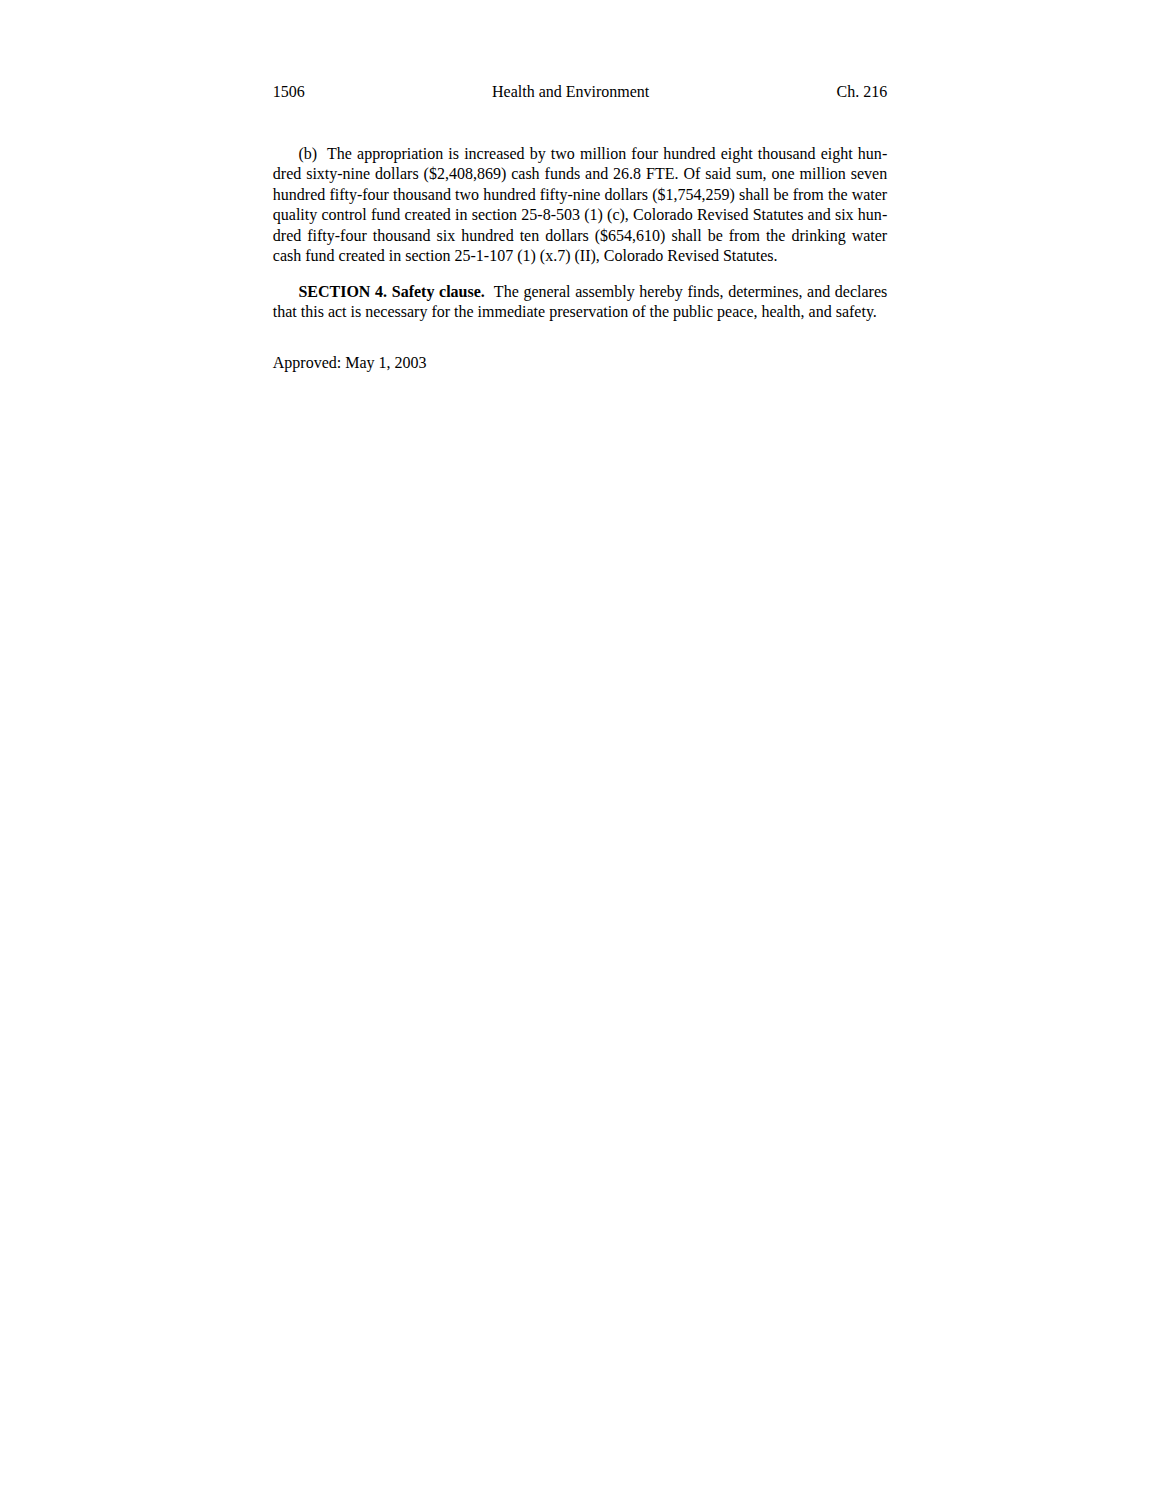1506 Health and Environment Ch. 216
(b) The appropriation is increased by two million four hundred eight thousand eight hundred sixty-nine dollars ($2,408,869) cash funds and 26.8 FTE. Of said sum, one million seven hundred fifty-four thousand two hundred fifty-nine dollars ($1,754,259) shall be from the water quality control fund created in section 25-8-503 (1) (c), Colorado Revised Statutes and six hundred fifty-four thousand six hundred ten dollars ($654,610) shall be from the drinking water cash fund created in section 25-1-107 (1) (x.7) (II), Colorado Revised Statutes.
SECTION 4. Safety clause. The general assembly hereby finds, determines, and declares that this act is necessary for the immediate preservation of the public peace, health, and safety.
Approved: May 1, 2003